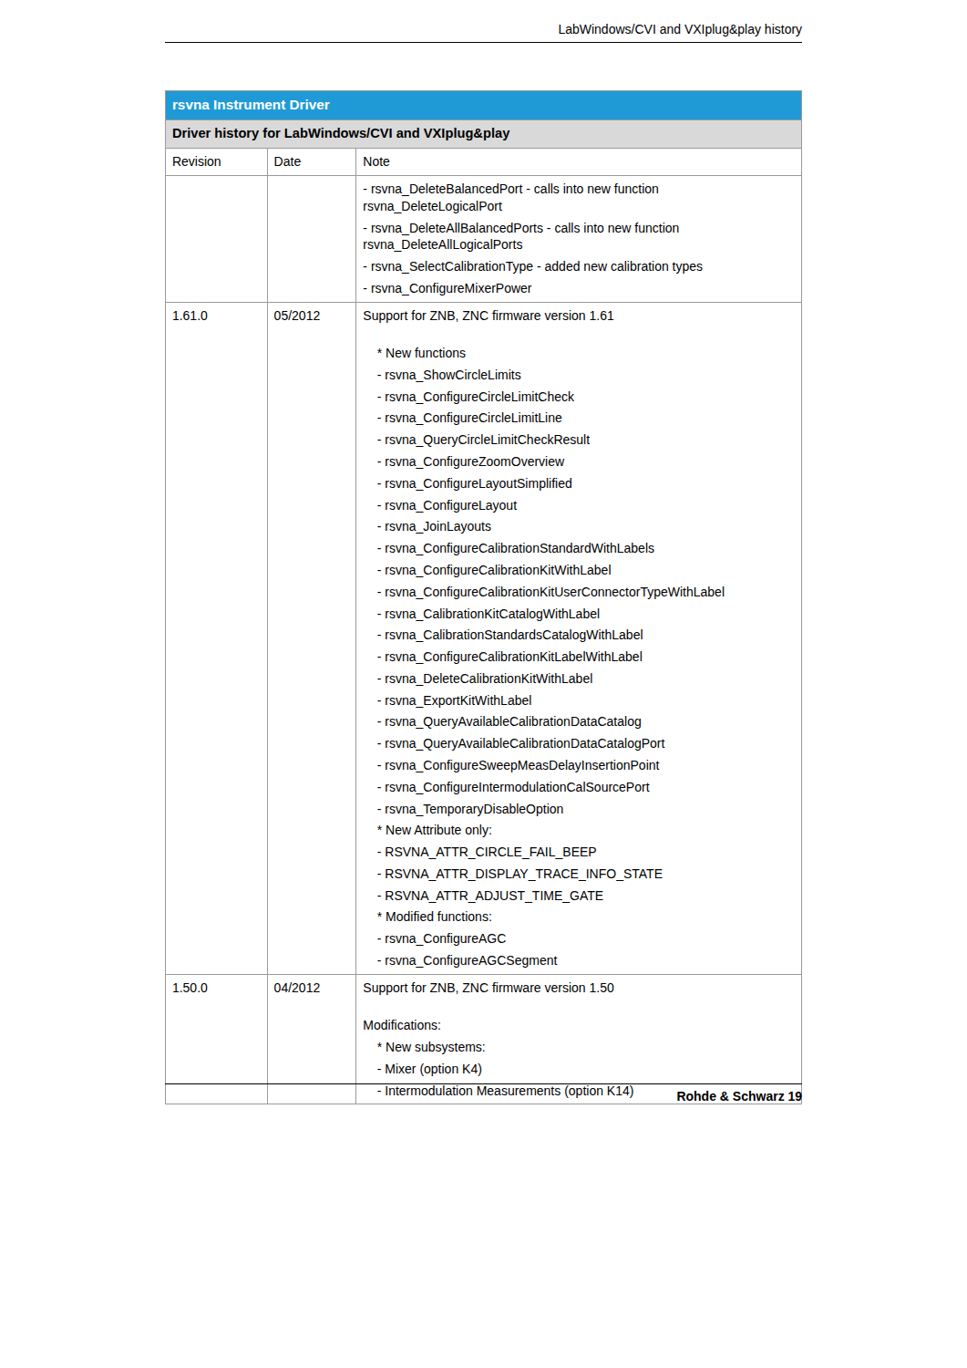LabWindows/CVI and VXIplug&play history
| rsvna Instrument Driver |
| Driver history for LabWindows/CVI and VXIplug&play |
| Revision | Date | Note |
| | | - rsvna_DeleteBalancedPort - calls into new function rsvna_DeleteLogicalPort - rsvna_DeleteAllBalancedPorts - calls into new function rsvna_DeleteAllLogicalPorts - rsvna_SelectCalibrationType - added new calibration types - rsvna_ConfigureMixerPower |
| 1.61.0 | 05/2012 | Support for ZNB, ZNC firmware version 1.61 * New functions - rsvna_ShowCircleLimits - rsvna_ConfigureCircleLimitCheck - rsvna_ConfigureCircleLimitLine - rsvna_QueryCircleLimitCheckResult - rsvna_ConfigureZoomOverview - rsvna_ConfigureLayoutSimplified - rsvna_ConfigureLayout - rsvna_JoinLayouts - rsvna_ConfigureCalibrationStandardWithLabels - rsvna_ConfigureCalibrationKitWithLabel - rsvna_ConfigureCalibrationKitUserConnectorTypeWithLabel - rsvna_CalibrationKitCatalogWithLabel - rsvna_CalibrationStandardsCatalogWithLabel - rsvna_ConfigureCalibrationKitLabelWithLabel - rsvna_DeleteCalibrationKitWithLabel - rsvna_ExportKitWithLabel - rsvna_QueryAvailableCalibrationDataCatalog - rsvna_QueryAvailableCalibrationDataCatalogPort - rsvna_ConfigureSweepMeasDelayInsertionPoint - rsvna_ConfigureIntermodulationCalSourcePort - rsvna_TemporaryDisableOption * New Attribute only: - RSVNA_ATTR_CIRCLE_FAIL_BEEP - RSVNA_ATTR_DISPLAY_TRACE_INFO_STATE - RSVNA_ATTR_ADJUST_TIME_GATE * Modified functions: - rsvna_ConfigureAGC - rsvna_ConfigureAGCSegment |
| 1.50.0 | 04/2012 | Support for ZNB, ZNC firmware version 1.50 Modifications: * New subsystems: - Mixer (option K4) - Intermodulation Measurements (option K14) |
Rohde & Schwarz 19